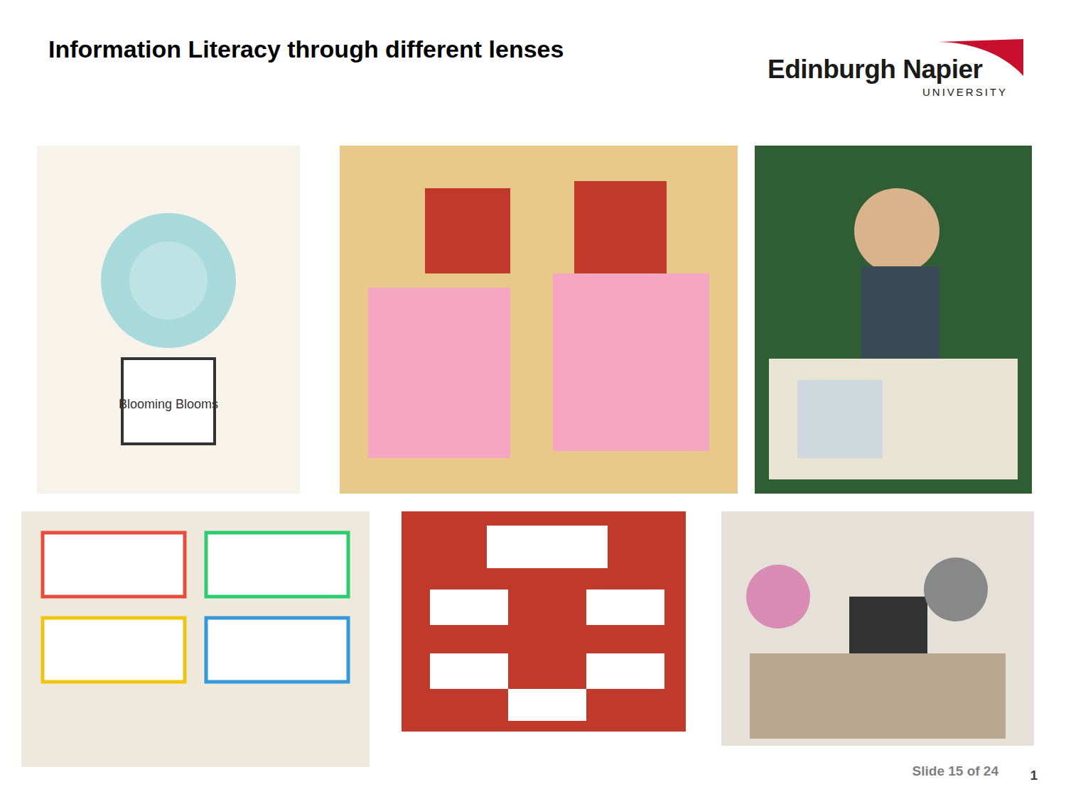Information Literacy through different lenses
Edinburgh Napier
UNIVERSITY
Slide 15 of 24
1